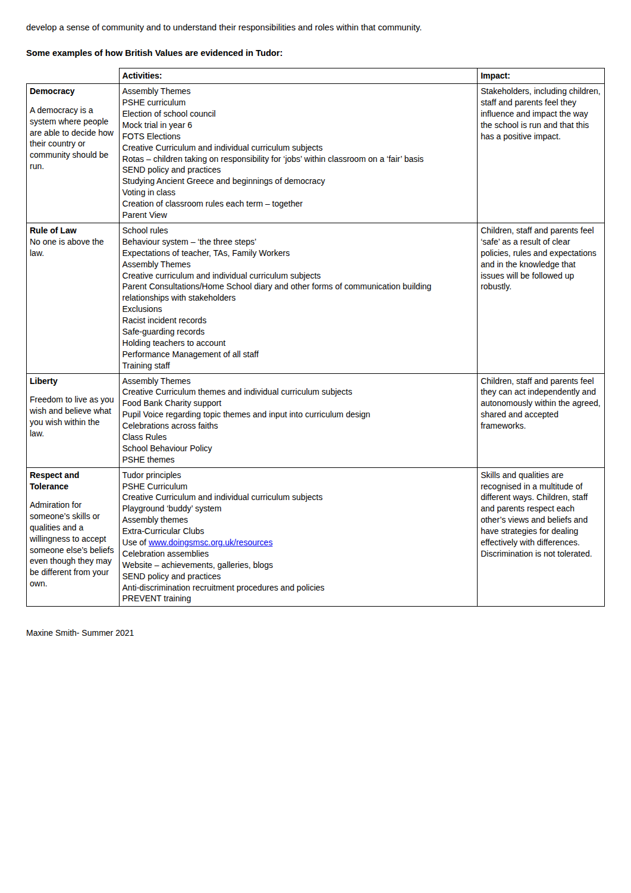develop a sense of community and to understand their responsibilities and roles within that community.
Some examples of how British Values are evidenced in Tudor:
| | Activities: | Impact: |
| --- | --- | --- |
| Democracy A democracy is a system where people are able to decide how their country or community should be run. | Assembly Themes PSHE curriculum Election of school council Mock trial in year 6 FOTS Elections Creative Curriculum and individual curriculum subjects Rotas – children taking on responsibility for ‘jobs’ within classroom on a ‘fair’ basis SEND policy and practices Studying Ancient Greece and beginnings of democracy Voting in class Creation of classroom rules each term – together Parent View | Stakeholders, including children, staff and parents feel they influence and impact the way the school is run and that this has a positive impact. |
| Rule of Law No one is above the law. | School rules Behaviour system – ‘the three steps’ Expectations of teacher, TAs, Family Workers Assembly Themes Creative curriculum and individual curriculum subjects Parent Consultations/Home School diary and other forms of communication building relationships with stakeholders Exclusions Racist incident records Safe-guarding records Holding teachers to account Performance Management of all staff Training staff | Children, staff and parents feel ‘safe’ as a result of clear policies, rules and expectations and in the knowledge that issues will be followed up robustly. |
| Liberty Freedom to live as you wish and believe what you wish within the law. | Assembly Themes Creative Curriculum themes and individual curriculum subjects Food Bank Charity support Pupil Voice regarding topic themes and input into curriculum design Celebrations across faiths Class Rules School Behaviour Policy PSHE themes | Children, staff and parents feel they can act independently and autonomously within the agreed, shared and accepted frameworks. |
| Respect and Tolerance Admiration for someone’s skills or qualities and a willingness to accept someone else’s beliefs even though they may be different from your own. | Tudor principles PSHE Curriculum Creative Curriculum and individual curriculum subjects Playground ‘buddy’ system Assembly themes Extra-Curricular Clubs Use of www.doingsmsc.org.uk/resources Celebration assemblies Website – achievements, galleries, blogs SEND policy and practices Anti-discrimination recruitment procedures and policies PREVENT training | Skills and qualities are recognised in a multitude of different ways. Children, staff and parents respect each other’s views and beliefs and have strategies for dealing effectively with differences. Discrimination is not tolerated. |
Maxine Smith- Summer 2021